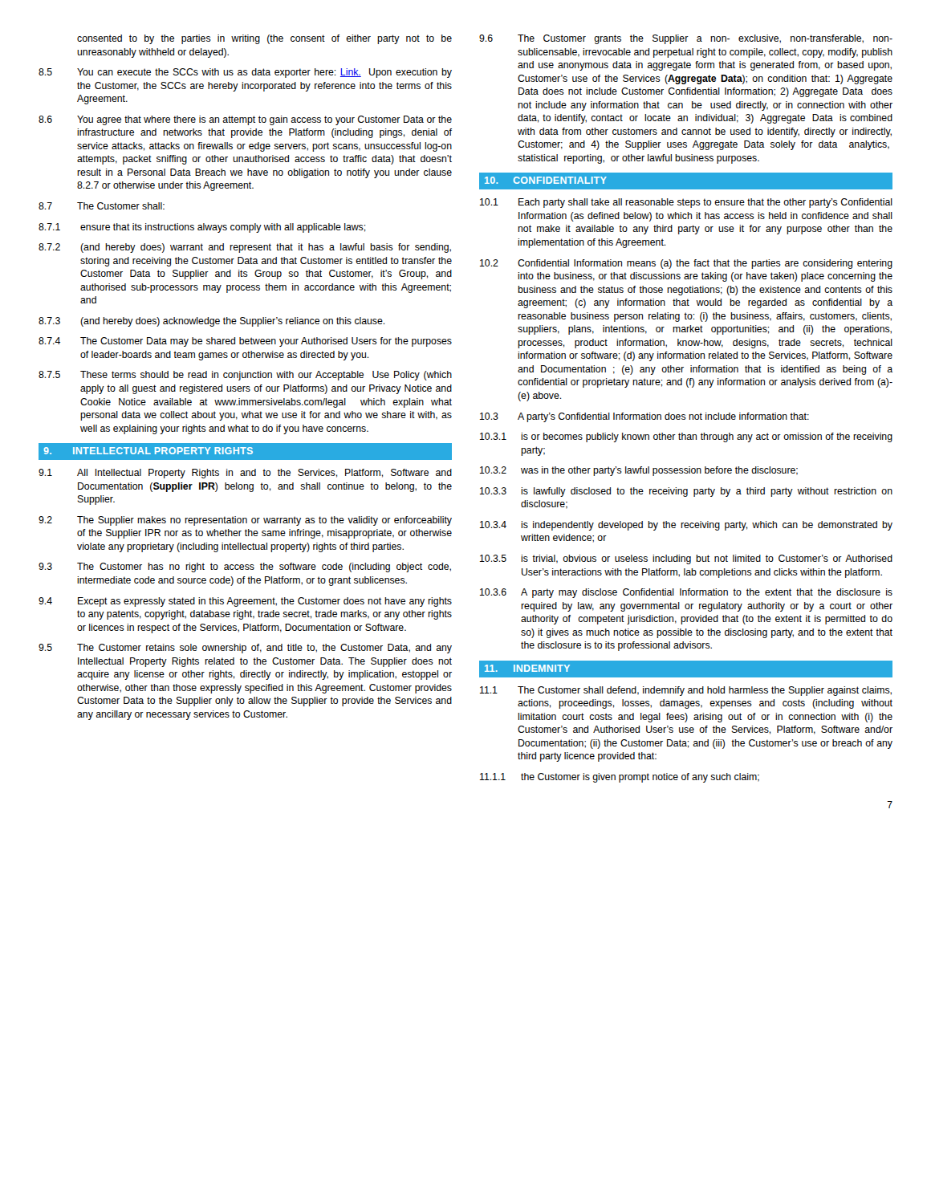consented to by the parties in writing (the consent of either party not to be unreasonably withheld or delayed).
8.5
You can execute the SCCs with us as data exporter here: Link. Upon execution by the Customer, the SCCs are hereby incorporated by reference into the terms of this Agreement.
8.6
You agree that where there is an attempt to gain access to your Customer Data or the infrastructure and networks that provide the Platform (including pings, denial of service attacks, attacks on firewalls or edge servers, port scans, unsuccessful log-on attempts, packet sniffing or other unauthorised access to traffic data) that doesn’t result in a Personal Data Breach we have no obligation to notify you under clause 8.2.7 or otherwise under this Agreement.
8.7
The Customer shall:
8.7.1
ensure that its instructions always comply with all applicable laws;
8.7.2
(and hereby does) warrant and represent that it has a lawful basis for sending, storing and receiving the Customer Data and that Customer is entitled to transfer the Customer Data to Supplier and its Group so that Customer, it’s Group, and authorised sub-processors may process them in accordance with this Agreement; and
8.7.3
(and hereby does) acknowledge the Supplier’s reliance on this clause.
8.7.4
The Customer Data may be shared between your Authorised Users for the purposes of leader-boards and team games or otherwise as directed by you.
8.7.5
These terms should be read in conjunction with our Acceptable Use Policy (which apply to all guest and registered users of our Platforms) and our Privacy Notice and Cookie Notice available at www.immersivelabs.com/legal which explain what personal data we collect about you, what we use it for and who we share it with, as well as explaining your rights and what to do if you have concerns.
9. INTELLECTUAL PROPERTY RIGHTS
9.1
All Intellectual Property Rights in and to the Services, Platform, Software and Documentation (Supplier IPR) belong to, and shall continue to belong, to the Supplier.
9.2
The Supplier makes no representation or warranty as to the validity or enforceability of the Supplier IPR nor as to whether the same infringe, misappropriate, or otherwise violate any proprietary (including intellectual property) rights of third parties.
9.3
The Customer has no right to access the software code (including object code, intermediate code and source code) of the Platform, or to grant sublicenses.
9.4
Except as expressly stated in this Agreement, the Customer does not have any rights to any patents, copyright, database right, trade secret, trade marks, or any other rights or licences in respect of the Services, Platform, Documentation or Software.
9.5
The Customer retains sole ownership of, and title to, the Customer Data, and any Intellectual Property Rights related to the Customer Data. The Supplier does not acquire any license or other rights, directly or indirectly, by implication, estoppel or otherwise, other than those expressly specified in this Agreement. Customer provides Customer Data to the Supplier only to allow the Supplier to provide the Services and any ancillary or necessary services to Customer.
9.6
The Customer grants the Supplier a non- exclusive, non-transferable, non-sublicensable, irrevocable and perpetual right to compile, collect, copy, modify, publish and use anonymous data in aggregate form that is generated from, or based upon, Customer’s use of the Services (Aggregate Data); on condition that: 1) Aggregate Data does not include Customer Confidential Information; 2) Aggregate Data does not include any information that can be used directly, or in connection with other data, to identify, contact or locate an individual; 3) Aggregate Data is combined with data from other customers and cannot be used to identify, directly or indirectly, Customer; and 4) the Supplier uses Aggregate Data solely for data analytics, statistical reporting, or other lawful business purposes.
10. CONFIDENTIALITY
10.1
Each party shall take all reasonable steps to ensure that the other party’s Confidential Information (as defined below) to which it has access is held in confidence and shall not make it available to any third party or use it for any purpose other than the implementation of this Agreement.
10.2
Confidential Information means (a) the fact that the parties are considering entering into the business, or that discussions are taking (or have taken) place concerning the business and the status of those negotiations; (b) the existence and contents of this agreement; (c) any information that would be regarded as confidential by a reasonable business person relating to: (i) the business, affairs, customers, clients, suppliers, plans, intentions, or market opportunities; and (ii) the operations, processes, product information, know-how, designs, trade secrets, technical information or software; (d) any information related to the Services, Platform, Software and Documentation ; (e) any other information that is identified as being of a confidential or proprietary nature; and (f) any information or analysis derived from (a)-(e) above.
10.3
A party’s Confidential Information does not include information that:
10.3.1
is or becomes publicly known other than through any act or omission of the receiving party;
10.3.2
was in the other party’s lawful possession before the disclosure;
10.3.3
is lawfully disclosed to the receiving party by a third party without restriction on disclosure;
10.3.4
is independently developed by the receiving party, which can be demonstrated by written evidence; or
10.3.5
is trivial, obvious or useless including but not limited to Customer’s or Authorised User’s interactions with the Platform, lab completions and clicks within the platform.
10.3.6
A party may disclose Confidential Information to the extent that the disclosure is required by law, any governmental or regulatory authority or by a court or other authority of competent jurisdiction, provided that (to the extent it is permitted to do so) it gives as much notice as possible to the disclosing party, and to the extent that the disclosure is to its professional advisors.
11. INDEMNITY
11.1
The Customer shall defend, indemnify and hold harmless the Supplier against claims, actions, proceedings, losses, damages, expenses and costs (including without limitation court costs and legal fees) arising out of or in connection with (i) the Customer’s and Authorised User’s use of the Services, Platform, Software and/or Documentation; (ii) the Customer Data; and (iii) the Customer’s use or breach of any third party licence provided that:
11.1.1
the Customer is given prompt notice of any such claim;
7